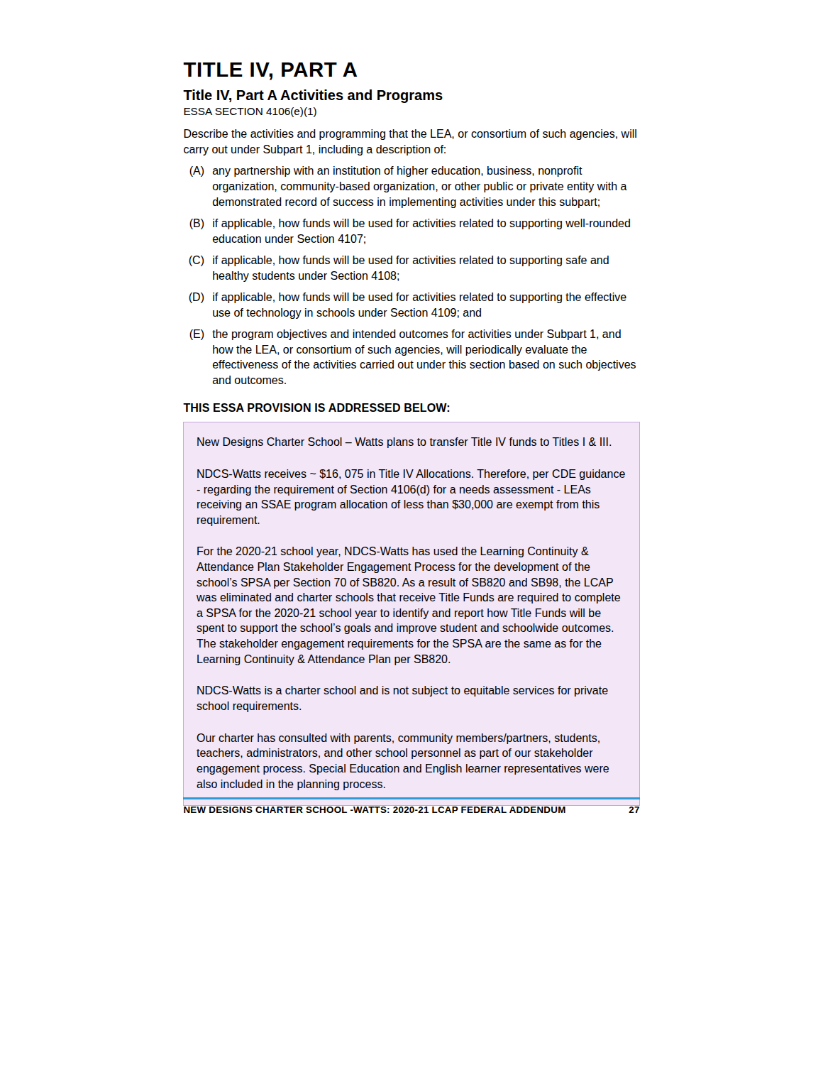TITLE IV, PART A
Title IV, Part A Activities and Programs
ESSA SECTION 4106(e)(1)
Describe the activities and programming that the LEA, or consortium of such agencies, will carry out under Subpart 1, including a description of:
(A) any partnership with an institution of higher education, business, nonprofit organization, community-based organization, or other public or private entity with a demonstrated record of success in implementing activities under this subpart;
(B) if applicable, how funds will be used for activities related to supporting well-rounded education under Section 4107;
(C) if applicable, how funds will be used for activities related to supporting safe and healthy students under Section 4108;
(D) if applicable, how funds will be used for activities related to supporting the effective use of technology in schools under Section 4109; and
(E) the program objectives and intended outcomes for activities under Subpart 1, and how the LEA, or consortium of such agencies, will periodically evaluate the effectiveness of the activities carried out under this section based on such objectives and outcomes.
THIS ESSA PROVISION IS ADDRESSED BELOW:
New Designs Charter School – Watts plans to transfer Title IV funds to Titles I & III.
NDCS-Watts receives ~ $16, 075 in Title IV Allocations. Therefore, per CDE guidance - regarding the requirement of Section 4106(d) for a needs assessment - LEAs receiving an SSAE program allocation of less than $30,000 are exempt from this requirement.
For the 2020-21 school year, NDCS-Watts has used the Learning Continuity & Attendance Plan Stakeholder Engagement Process for the development of the school’s SPSA per Section 70 of SB820. As a result of SB820 and SB98, the LCAP was eliminated and charter schools that receive Title Funds are required to complete a SPSA for the 2020-21 school year to identify and report how Title Funds will be spent to support the school’s goals and improve student and schoolwide outcomes. The stakeholder engagement requirements for the SPSA are the same as for the Learning Continuity & Attendance Plan per SB820.
NDCS-Watts is a charter school and is not subject to equitable services for private school requirements.
Our charter has consulted with parents, community members/partners, students, teachers, administrators, and other school personnel as part of our stakeholder engagement process. Special Education and English learner representatives were also included in the planning process.
New Designs Charter School -Watts: 2020-21 LCAP Federal Addendum 27